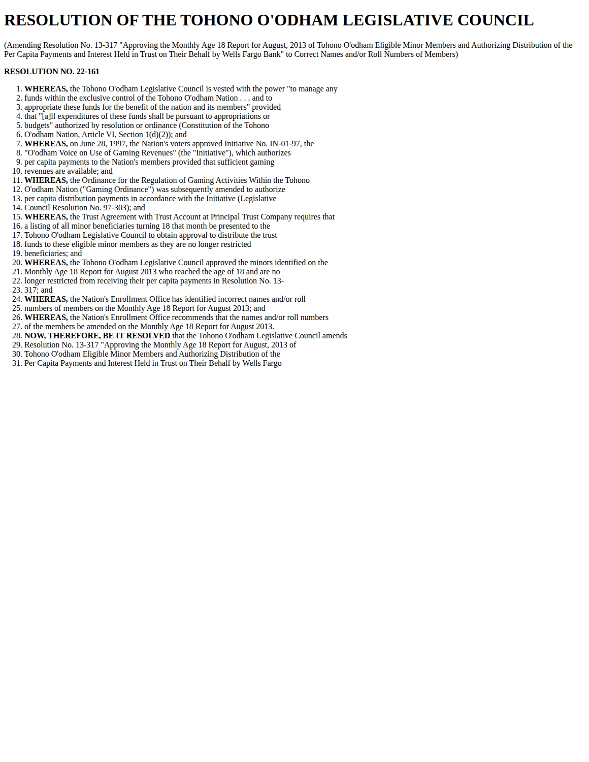RESOLUTION OF THE TOHONO O'ODHAM LEGISLATIVE COUNCIL
(Amending Resolution No. 13-317 "Approving the Monthly Age 18 Report for August, 2013 of Tohono O'odham Eligible Minor Members and Authorizing Distribution of the Per Capita Payments and Interest Held in Trust on Their Behalf by Wells Fargo Bank" to Correct Names and/or Roll Numbers of Members)
RESOLUTION NO. 22-161
WHEREAS, the Tohono O'odham Legislative Council is vested with the power "to manage any
funds within the exclusive control of the Tohono O'odham Nation . . . and to
appropriate these funds for the benefit of the nation and its members" provided
that "[a]ll expenditures of these funds shall be pursuant to appropriations or
budgets" authorized by resolution or ordinance (Constitution of the Tohono
O'odham Nation, Article VI, Section 1(d)(2)); and
WHEREAS, on June 28, 1997, the Nation's voters approved Initiative No. IN-01-97, the
"O'odham Voice on Use of Gaming Revenues" (the "Initiative"), which authorizes
per capita payments to the Nation's members provided that sufficient gaming
revenues are available; and
WHEREAS, the Ordinance for the Regulation of Gaming Activities Within the Tohono
O'odham Nation ("Gaming Ordinance") was subsequently amended to authorize
per capita distribution payments in accordance with the Initiative (Legislative
Council Resolution No. 97-303); and
WHEREAS, the Trust Agreement with Trust Account at Principal Trust Company requires that
a listing of all minor beneficiaries turning 18 that month be presented to the
Tohono O'odham Legislative Council to obtain approval to distribute the trust
funds to these eligible minor members as they are no longer restricted
beneficiaries; and
WHEREAS, the Tohono O'odham Legislative Council approved the minors identified on the
Monthly Age 18 Report for August 2013 who reached the age of 18 and are no
longer restricted from receiving their per capita payments in Resolution No. 13-
317; and
WHEREAS, the Nation's Enrollment Office has identified incorrect names and/or roll
numbers of members on the Monthly Age 18 Report for August 2013; and
WHEREAS, the Nation's Enrollment Office recommends that the names and/or roll numbers
of the members be amended on the Monthly Age 18 Report for August 2013.
NOW, THEREFORE, BE IT RESOLVED that the Tohono O'odham Legislative Council amends
Resolution No. 13-317 "Approving the Monthly Age 18 Report for August, 2013 of
Tohono O'odham Eligible Minor Members and Authorizing Distribution of the
Per Capita Payments and Interest Held in Trust on Their Behalf by Wells Fargo